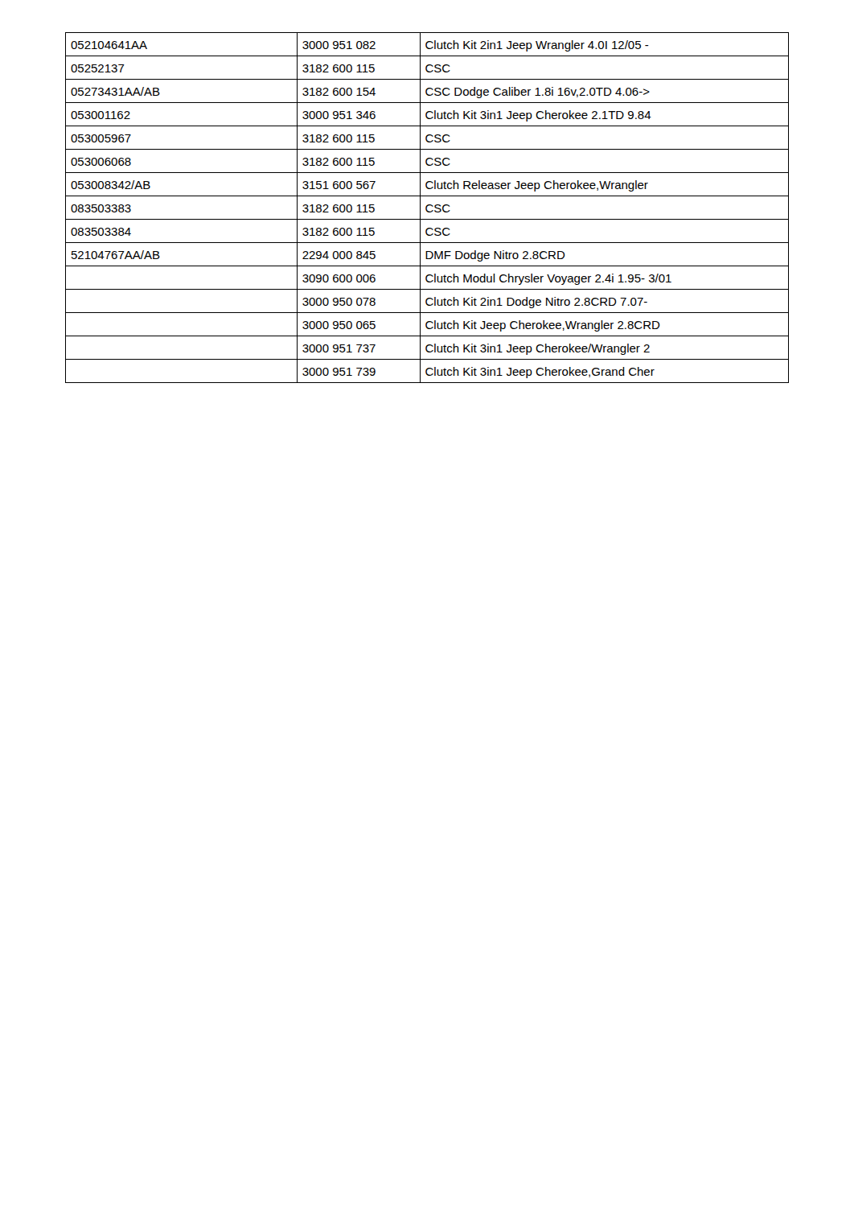| 052104641AA | 3000 951 082 | Clutch Kit 2in1 Jeep Wrangler 4.0I 12/05 - |
| 05252137 | 3182 600 115 | CSC |
| 05273431AA/AB | 3182 600 154 | CSC Dodge Caliber 1.8i 16v,2.0TD 4.06-> |
| 053001162 | 3000 951 346 | Clutch Kit 3in1 Jeep Cherokee 2.1TD 9.84 |
| 053005967 | 3182 600 115 | CSC |
| 053006068 | 3182 600 115 | CSC |
| 053008342/AB | 3151 600 567 | Clutch Releaser Jeep Cherokee,Wrangler |
| 083503383 | 3182 600 115 | CSC |
| 083503384 | 3182 600 115 | CSC |
| 52104767AA/AB | 2294 000 845 | DMF Dodge Nitro 2.8CRD |
| | 3090 600 006 | Clutch Modul Chrysler Voyager 2.4i 1.95- 3/01 |
| | 3000 950 078 | Clutch Kit 2in1 Dodge Nitro 2.8CRD 7.07- |
| | 3000 950 065 | Clutch Kit Jeep Cherokee,Wrangler 2.8CRD |
| | 3000 951 737 | Clutch Kit 3in1 Jeep Cherokee/Wrangler 2 |
| | 3000 951 739 | Clutch Kit 3in1 Jeep Cherokee,Grand Cher |